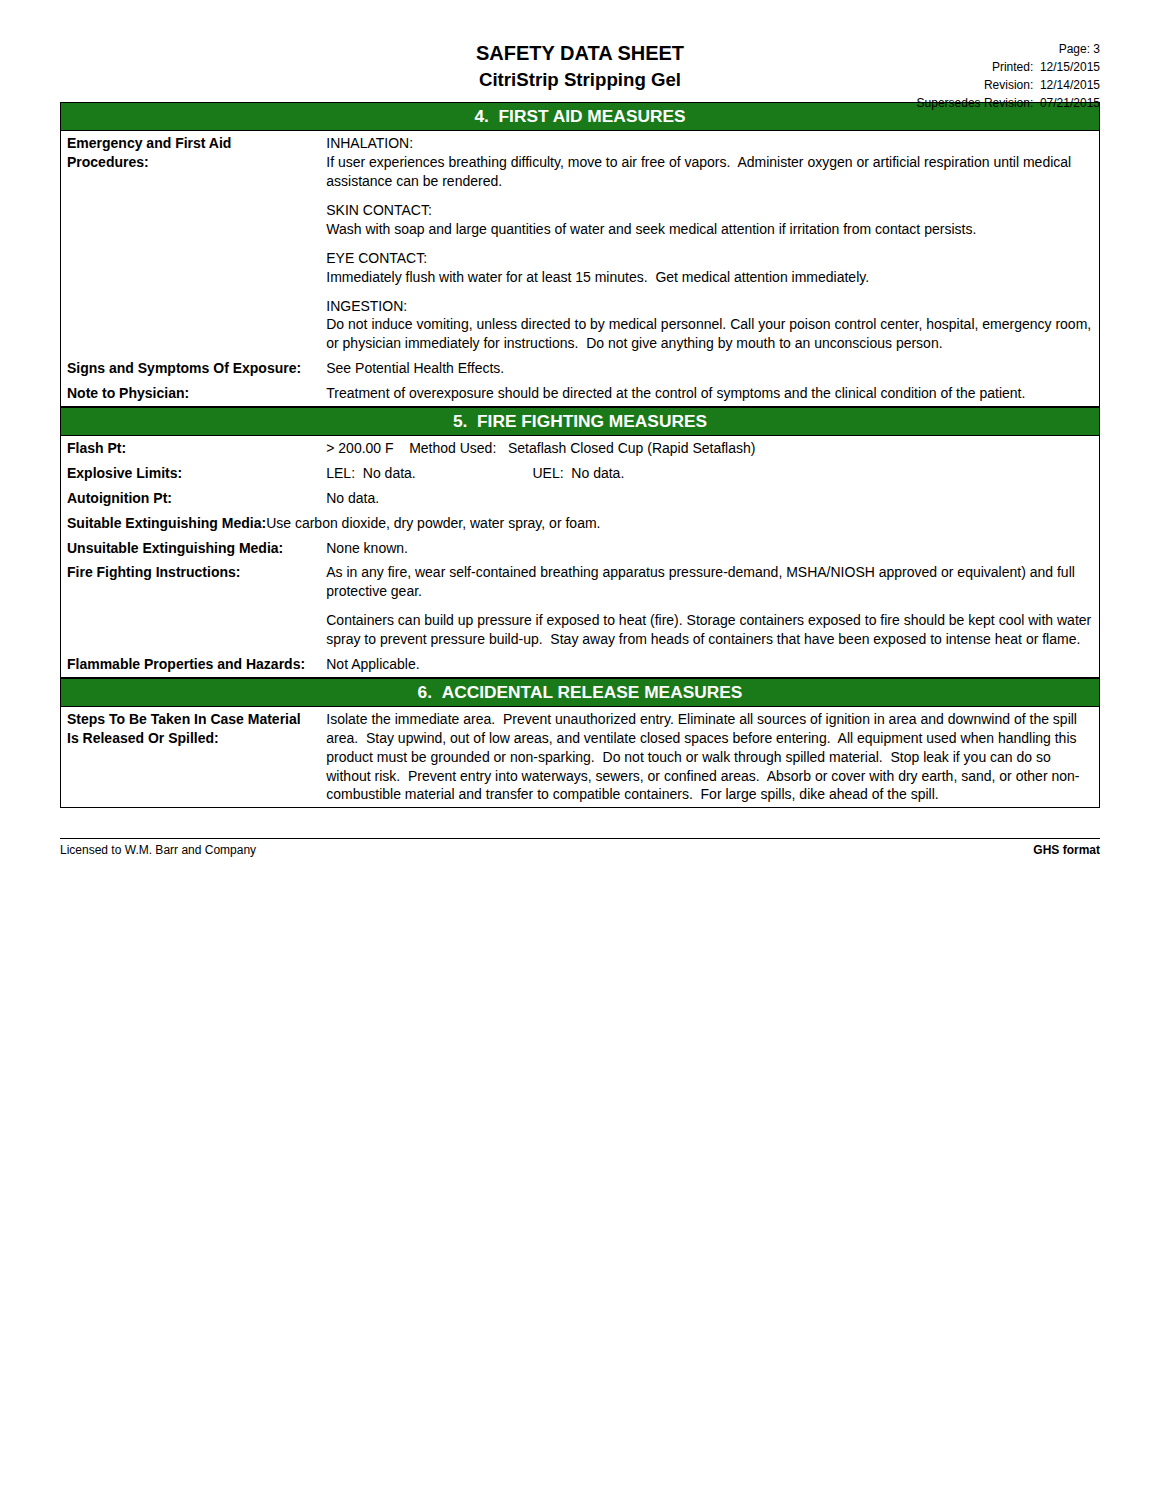SAFETY DATA SHEET
CitriStrip Stripping Gel
Page: 3
Printed: 12/15/2015
Revision: 12/14/2015
Supersedes Revision: 07/21/2015
4. FIRST AID MEASURES
| Emergency and First Aid Procedures: | INHALATION: If user experiences breathing difficulty, move to air free of vapors. Administer oxygen or artificial respiration until medical assistance can be rendered. SKIN CONTACT: Wash with soap and large quantities of water and seek medical attention if irritation from contact persists. EYE CONTACT: Immediately flush with water for at least 15 minutes. Get medical attention immediately. INGESTION: Do not induce vomiting, unless directed to by medical personnel. Call your poison control center, hospital, emergency room, or physician immediately for instructions. Do not give anything by mouth to an unconscious person. |
| Signs and Symptoms Of Exposure: | See Potential Health Effects. |
| Note to Physician: | Treatment of overexposure should be directed at the control of symptoms and the clinical condition of the patient. |
5. FIRE FIGHTING MEASURES
| Flash Pt: | > 200.00 F Method Used: Setaflash Closed Cup (Rapid Setaflash) |
| Explosive Limits: | LEL: No data. UEL: No data. |
| Autoignition Pt: | No data. |
| Suitable Extinguishing Media: Use carbon dioxide, dry powder, water spray, or foam. |
| Unsuitable Extinguishing Media: | None known. |
| Fire Fighting Instructions: | As in any fire, wear self-contained breathing apparatus pressure-demand, MSHA/NIOSH approved or equivalent) and full protective gear. Containers can build up pressure if exposed to heat (fire). Storage containers exposed to fire should be kept cool with water spray to prevent pressure build-up. Stay away from heads of containers that have been exposed to intense heat or flame. |
| Flammable Properties and Hazards: | Not Applicable. |
6. ACCIDENTAL RELEASE MEASURES
| Steps To Be Taken In Case Material Is Released Or Spilled: | Isolate the immediate area. Prevent unauthorized entry. Eliminate all sources of ignition in area and downwind of the spill area. Stay upwind, out of low areas, and ventilate closed spaces before entering. All equipment used when handling this product must be grounded or non-sparking. Do not touch or walk through spilled material. Stop leak if you can do so without risk. Prevent entry into waterways, sewers, or confined areas. Absorb or cover with dry earth, sand, or other non-combustible material and transfer to compatible containers. For large spills, dike ahead of the spill. |
Licensed to W.M. Barr and Company
GHS format